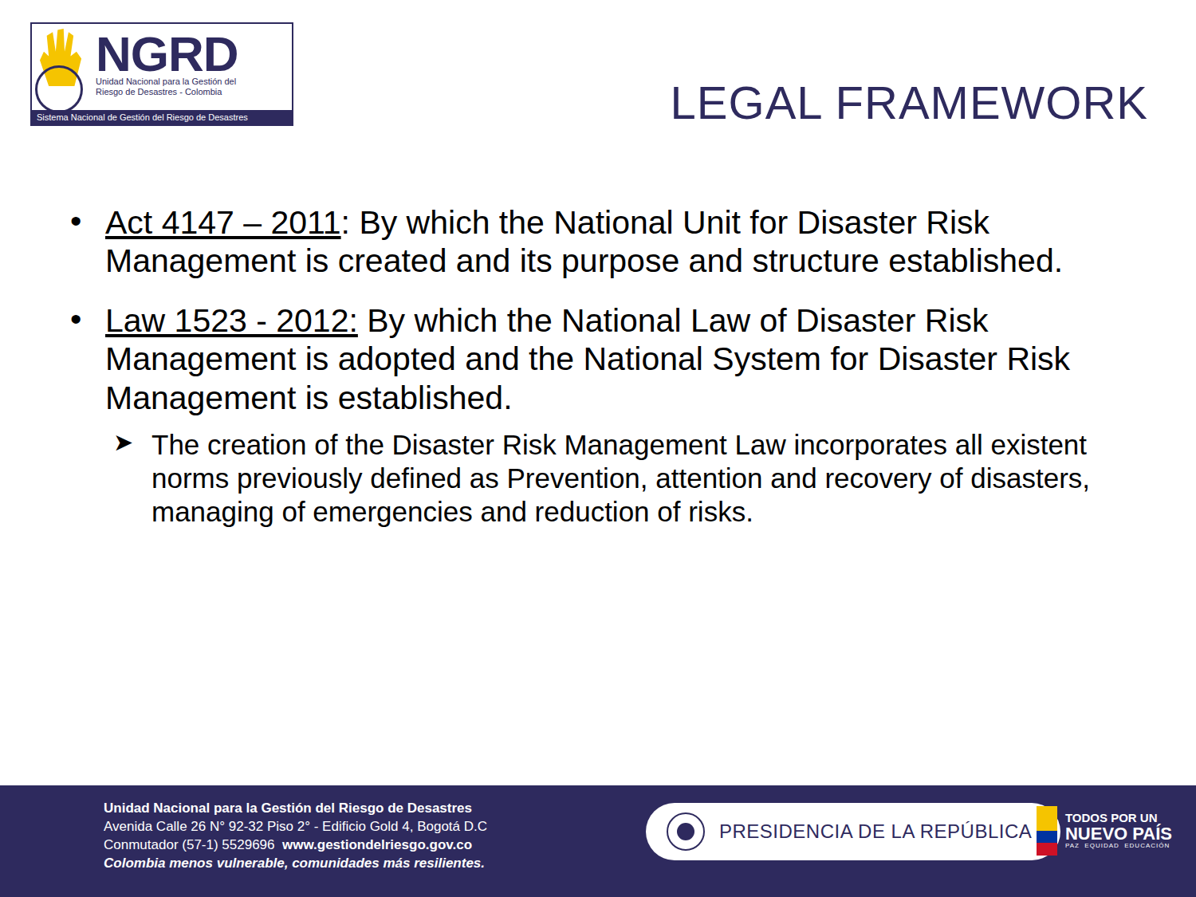NGRD
Unidad Nacional para la Gestión del
Riesgo de Desastres - Colombia
Sistema Nacional de Gestión del Riesgo de Desastres
LEGAL FRAMEWORK
Act 4147 – 2011: By which the National Unit for Disaster Risk Management is created and its purpose and structure established.
Law 1523 - 2012: By which the National Law of Disaster Risk Management is adopted and the National System for Disaster Risk Management is established.
The creation of the Disaster Risk Management Law incorporates all existent norms previously defined as Prevention, attention and recovery of disasters, managing of emergencies and reduction of risks.
Unidad Nacional para la Gestión del Riesgo de Desastres
Avenida Calle 26 N° 92-32 Piso 2° - Edificio Gold 4, Bogotá D.C
Conmutador (57-1) 5529696 www.gestiondelriesgo.gov.co
Colombia menos vulnerable, comunidades más resilientes.
PRESIDENCIA DE LA REPÚBLICA
TODOS POR UN
NUEVO PAÍS
PAZ EQUIDAD EDUCACIÓN